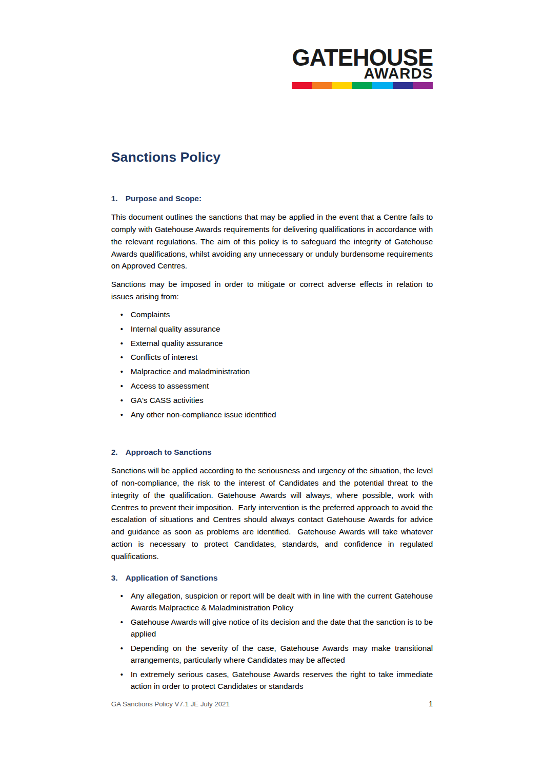GATEHOUSE AWARDS
Sanctions Policy
1. Purpose and Scope:
This document outlines the sanctions that may be applied in the event that a Centre fails to comply with Gatehouse Awards requirements for delivering qualifications in accordance with the relevant regulations. The aim of this policy is to safeguard the integrity of Gatehouse Awards qualifications, whilst avoiding any unnecessary or unduly burdensome requirements on Approved Centres.
Sanctions may be imposed in order to mitigate or correct adverse effects in relation to issues arising from:
Complaints
Internal quality assurance
External quality assurance
Conflicts of interest
Malpractice and maladministration
Access to assessment
GA's CASS activities
Any other non-compliance issue identified
2. Approach to Sanctions
Sanctions will be applied according to the seriousness and urgency of the situation, the level of non-compliance, the risk to the interest of Candidates and the potential threat to the integrity of the qualification. Gatehouse Awards will always, where possible, work with Centres to prevent their imposition. Early intervention is the preferred approach to avoid the escalation of situations and Centres should always contact Gatehouse Awards for advice and guidance as soon as problems are identified. Gatehouse Awards will take whatever action is necessary to protect Candidates, standards, and confidence in regulated qualifications.
3. Application of Sanctions
Any allegation, suspicion or report will be dealt with in line with the current Gatehouse Awards Malpractice & Maladministration Policy
Gatehouse Awards will give notice of its decision and the date that the sanction is to be applied
Depending on the severity of the case, Gatehouse Awards may make transitional arrangements, particularly where Candidates may be affected
In extremely serious cases, Gatehouse Awards reserves the right to take immediate action in order to protect Candidates or standards
GA Sanctions Policy V7.1 JE July 2021 1